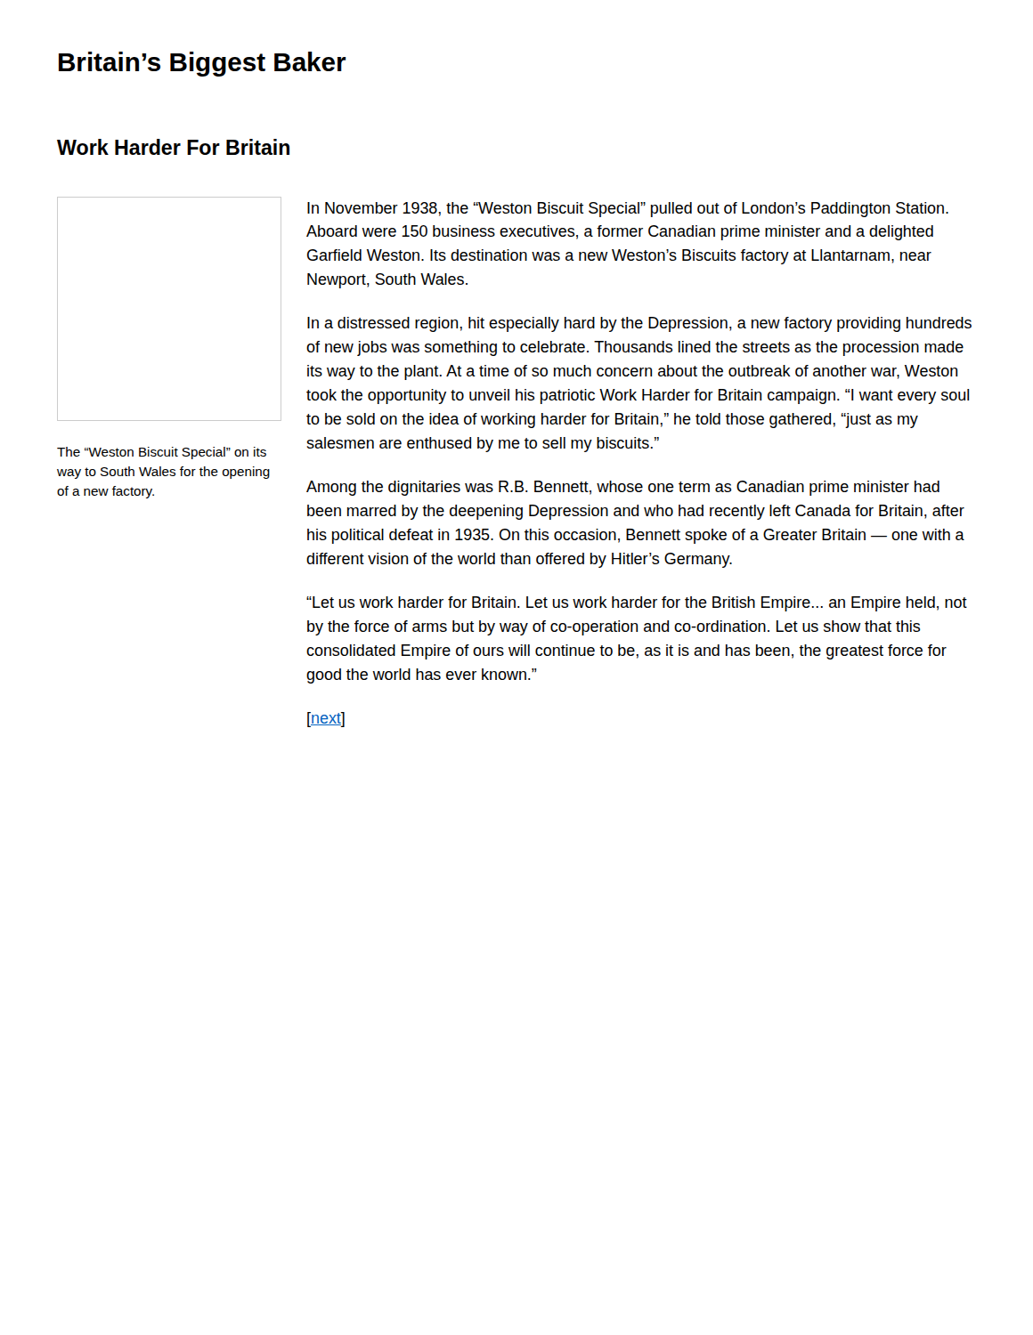Britain’s Biggest Baker
Work Harder For Britain
The “Weston Biscuit Special” on its way to South Wales for the opening of a new factory.
In November 1938, the “Weston Biscuit Special” pulled out of London’s Paddington Station. Aboard were 150 business executives, a former Canadian prime minister and a delighted Garfield Weston. Its destination was a new Weston’s Biscuits factory at Llantarnam, near Newport, South Wales.
In a distressed region, hit especially hard by the Depression, a new factory providing hundreds of new jobs was something to celebrate. Thousands lined the streets as the procession made its way to the plant. At a time of so much concern about the outbreak of another war, Weston took the opportunity to unveil his patriotic Work Harder for Britain campaign. “I want every soul to be sold on the idea of working harder for Britain,” he told those gathered, “just as my salesmen are enthused by me to sell my biscuits.”
Among the dignitaries was R.B. Bennett, whose one term as Canadian prime minister had been marred by the deepening Depression and who had recently left Canada for Britain, after his political defeat in 1935. On this occasion, Bennett spoke of a Greater Britain — one with a different vision of the world than offered by Hitler’s Germany.
“Let us work harder for Britain. Let us work harder for the British Empire... an Empire held, not by the force of arms but by way of co-operation and co-ordination. Let us show that this consolidated Empire of ours will continue to be, as it is and has been, the greatest force for good the world has ever known.”
[next]